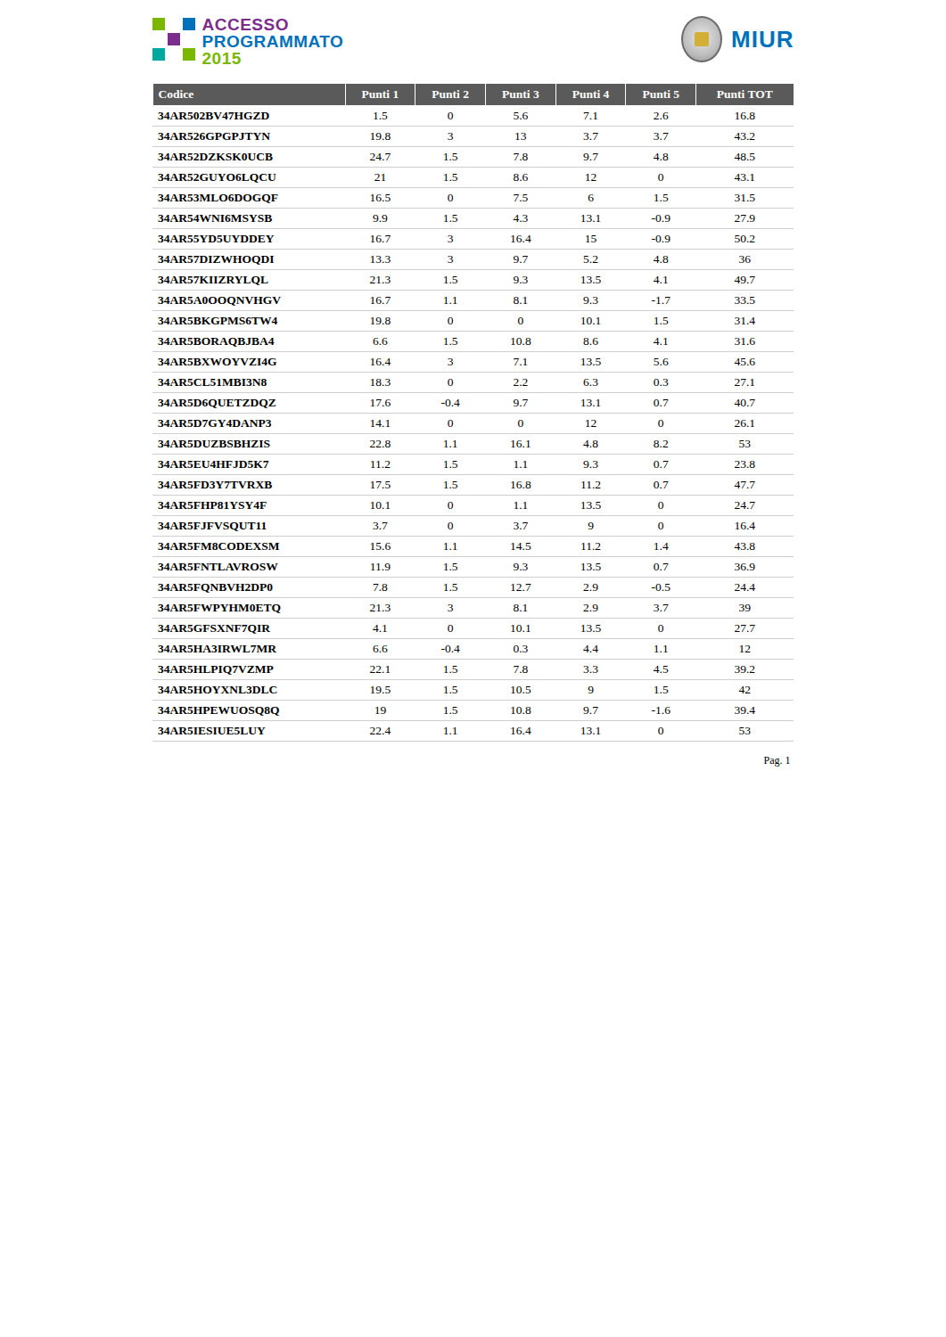ACCESSO
PROGRAMMATO
2015
MIUR
| Codice | Punti 1 | Punti 2 | Punti 3 | Punti 4 | Punti 5 | Punti TOT |
| --- | --- | --- | --- | --- | --- | --- |
| 34AR502BV47HGZD | 1.5 | 0 | 5.6 | 7.1 | 2.6 | 16.8 |
| 34AR526GPGPJTYN | 19.8 | 3 | 13 | 3.7 | 3.7 | 43.2 |
| 34AR52DZKSK0UCB | 24.7 | 1.5 | 7.8 | 9.7 | 4.8 | 48.5 |
| 34AR52GUYO6LQCU | 21 | 1.5 | 8.6 | 12 | 0 | 43.1 |
| 34AR53MLO6DOGQF | 16.5 | 0 | 7.5 | 6 | 1.5 | 31.5 |
| 34AR54WNI6MSYSB | 9.9 | 1.5 | 4.3 | 13.1 | -0.9 | 27.9 |
| 34AR55YD5UYDDEY | 16.7 | 3 | 16.4 | 15 | -0.9 | 50.2 |
| 34AR57DIZWHOQDI | 13.3 | 3 | 9.7 | 5.2 | 4.8 | 36 |
| 34AR57KIIZRYLQL | 21.3 | 1.5 | 9.3 | 13.5 | 4.1 | 49.7 |
| 34AR5A0OOQNVHGV | 16.7 | 1.1 | 8.1 | 9.3 | -1.7 | 33.5 |
| 34AR5BKGPMS6TW4 | 19.8 | 0 | 0 | 10.1 | 1.5 | 31.4 |
| 34AR5BORAQBJBA4 | 6.6 | 1.5 | 10.8 | 8.6 | 4.1 | 31.6 |
| 34AR5BXWOYVZI4G | 16.4 | 3 | 7.1 | 13.5 | 5.6 | 45.6 |
| 34AR5CL51MBI3N8 | 18.3 | 0 | 2.2 | 6.3 | 0.3 | 27.1 |
| 34AR5D6QUETZDQZ | 17.6 | -0.4 | 9.7 | 13.1 | 0.7 | 40.7 |
| 34AR5D7GY4DANP3 | 14.1 | 0 | 0 | 12 | 0 | 26.1 |
| 34AR5DUZBSBHZIS | 22.8 | 1.1 | 16.1 | 4.8 | 8.2 | 53 |
| 34AR5EU4HFJD5K7 | 11.2 | 1.5 | 1.1 | 9.3 | 0.7 | 23.8 |
| 34AR5FD3Y7TVRXB | 17.5 | 1.5 | 16.8 | 11.2 | 0.7 | 47.7 |
| 34AR5FHP81YSY4F | 10.1 | 0 | 1.1 | 13.5 | 0 | 24.7 |
| 34AR5FJFVSQUT11 | 3.7 | 0 | 3.7 | 9 | 0 | 16.4 |
| 34AR5FM8CODEXSM | 15.6 | 1.1 | 14.5 | 11.2 | 1.4 | 43.8 |
| 34AR5FNTLAVROSW | 11.9 | 1.5 | 9.3 | 13.5 | 0.7 | 36.9 |
| 34AR5FQNBVH2DP0 | 7.8 | 1.5 | 12.7 | 2.9 | -0.5 | 24.4 |
| 34AR5FWPYHM0ETQ | 21.3 | 3 | 8.1 | 2.9 | 3.7 | 39 |
| 34AR5GFSXNF7QIR | 4.1 | 0 | 10.1 | 13.5 | 0 | 27.7 |
| 34AR5HA3IRWL7MR | 6.6 | -0.4 | 0.3 | 4.4 | 1.1 | 12 |
| 34AR5HLPIQ7VZMP | 22.1 | 1.5 | 7.8 | 3.3 | 4.5 | 39.2 |
| 34AR5HOYXNL3DLC | 19.5 | 1.5 | 10.5 | 9 | 1.5 | 42 |
| 34AR5HPEWUOSQ8Q | 19 | 1.5 | 10.8 | 9.7 | -1.6 | 39.4 |
| 34AR5IESIUE5LUY | 22.4 | 1.1 | 16.4 | 13.1 | 0 | 53 |
Pag. 1